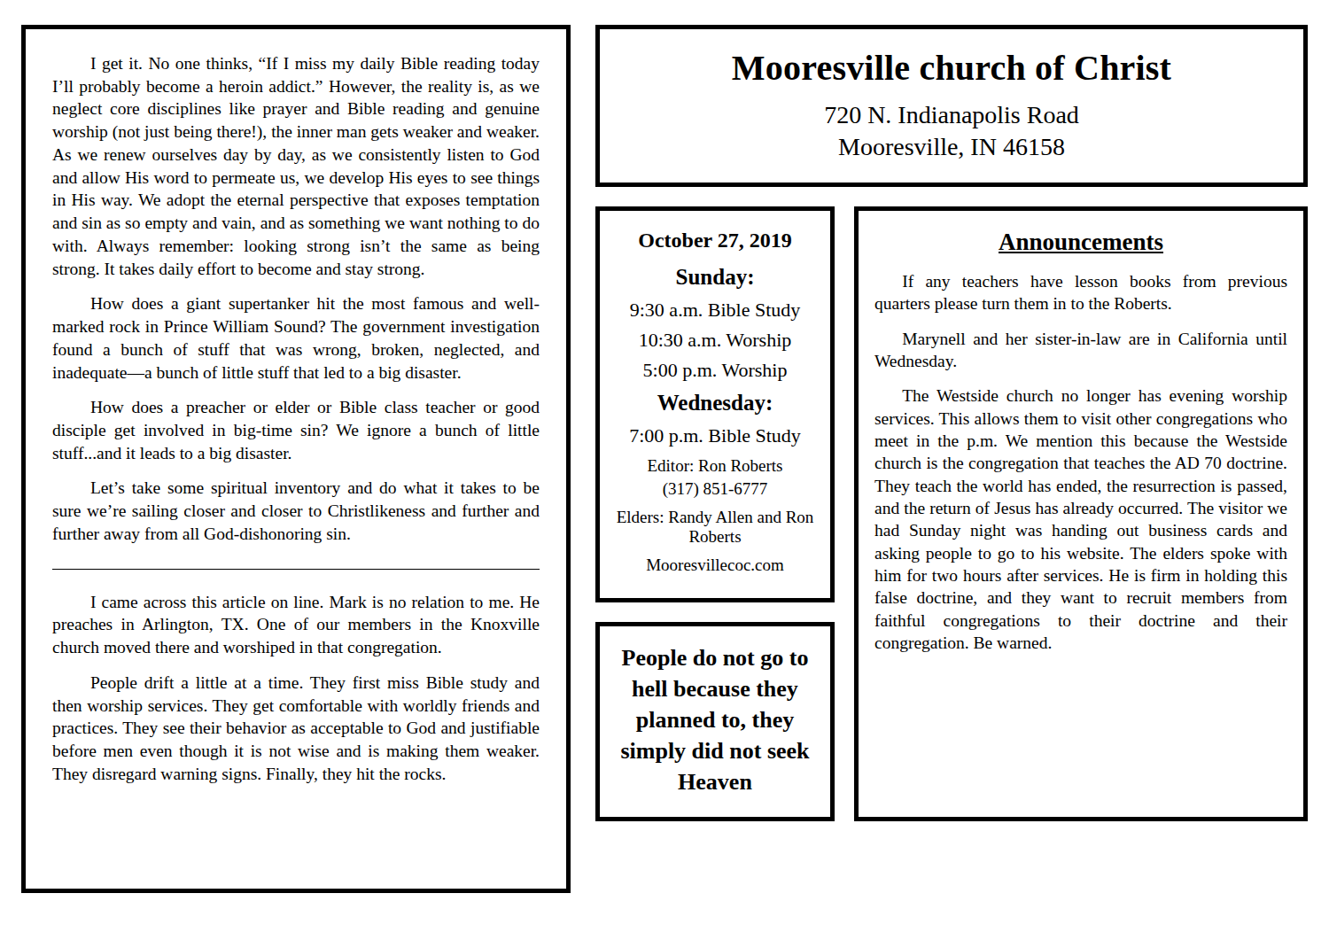I get it. No one thinks, “If I miss my daily Bible reading today I’ll probably become a heroin addict.” However, the reality is, as we neglect core disciplines like prayer and Bible reading and genuine worship (not just being there!), the inner man gets weaker and weaker. As we renew ourselves day by day, as we consistently listen to God and allow His word to permeate us, we develop His eyes to see things in His way. We adopt the eternal perspective that exposes temptation and sin as so empty and vain, and as something we want nothing to do with. Always remember: looking strong isn’t the same as being strong. It takes daily effort to become and stay strong.
How does a giant supertanker hit the most famous and well-marked rock in Prince William Sound? The government investigation found a bunch of stuff that was wrong, broken, neglected, and inadequate—a bunch of little stuff that led to a big disaster.
How does a preacher or elder or Bible class teacher or good disciple get involved in big-time sin? We ignore a bunch of little stuff...and it leads to a big disaster.
Let’s take some spiritual inventory and do what it takes to be sure we’re sailing closer and closer to Christlikeness and further and further away from all God-dishonoring sin.
I came across this article on line. Mark is no relation to me. He preaches in Arlington, TX. One of our members in the Knoxville church moved there and worshiped in that congregation.
People drift a little at a time. They first miss Bible study and then worship services. They get comfortable with worldly friends and practices. They see their behavior as acceptable to God and justifiable before men even though it is not wise and is making them weaker. They disregard warning signs. Finally, they hit the rocks.
Mooresville church of Christ
720 N. Indianapolis Road
Mooresville, IN 46158
October 27, 2019
Sunday:
9:30 a.m. Bible Study
10:30 a.m. Worship
5:00 p.m. Worship
Wednesday:
7:00 p.m. Bible Study
Editor: Ron Roberts
(317) 851-6777
Elders: Randy Allen and Ron Roberts
Mooresvillecoc.com
People do not go to hell because they planned to, they simply did not seek Heaven
Announcements
If any teachers have lesson books from previous quarters please turn them in to the Roberts.
Marynell and her sister-in-law are in California until Wednesday.
The Westside church no longer has evening worship services. This allows them to visit other congregations who meet in the p.m. We mention this because the Westside church is the congregation that teaches the AD 70 doctrine. They teach the world has ended, the resurrection is passed, and the return of Jesus has already occurred. The visitor we had Sunday night was handing out business cards and asking people to go to his website. The elders spoke with him for two hours after services. He is firm in holding this false doctrine, and they want to recruit members from faithful congregations to their doctrine and their congregation. Be warned.